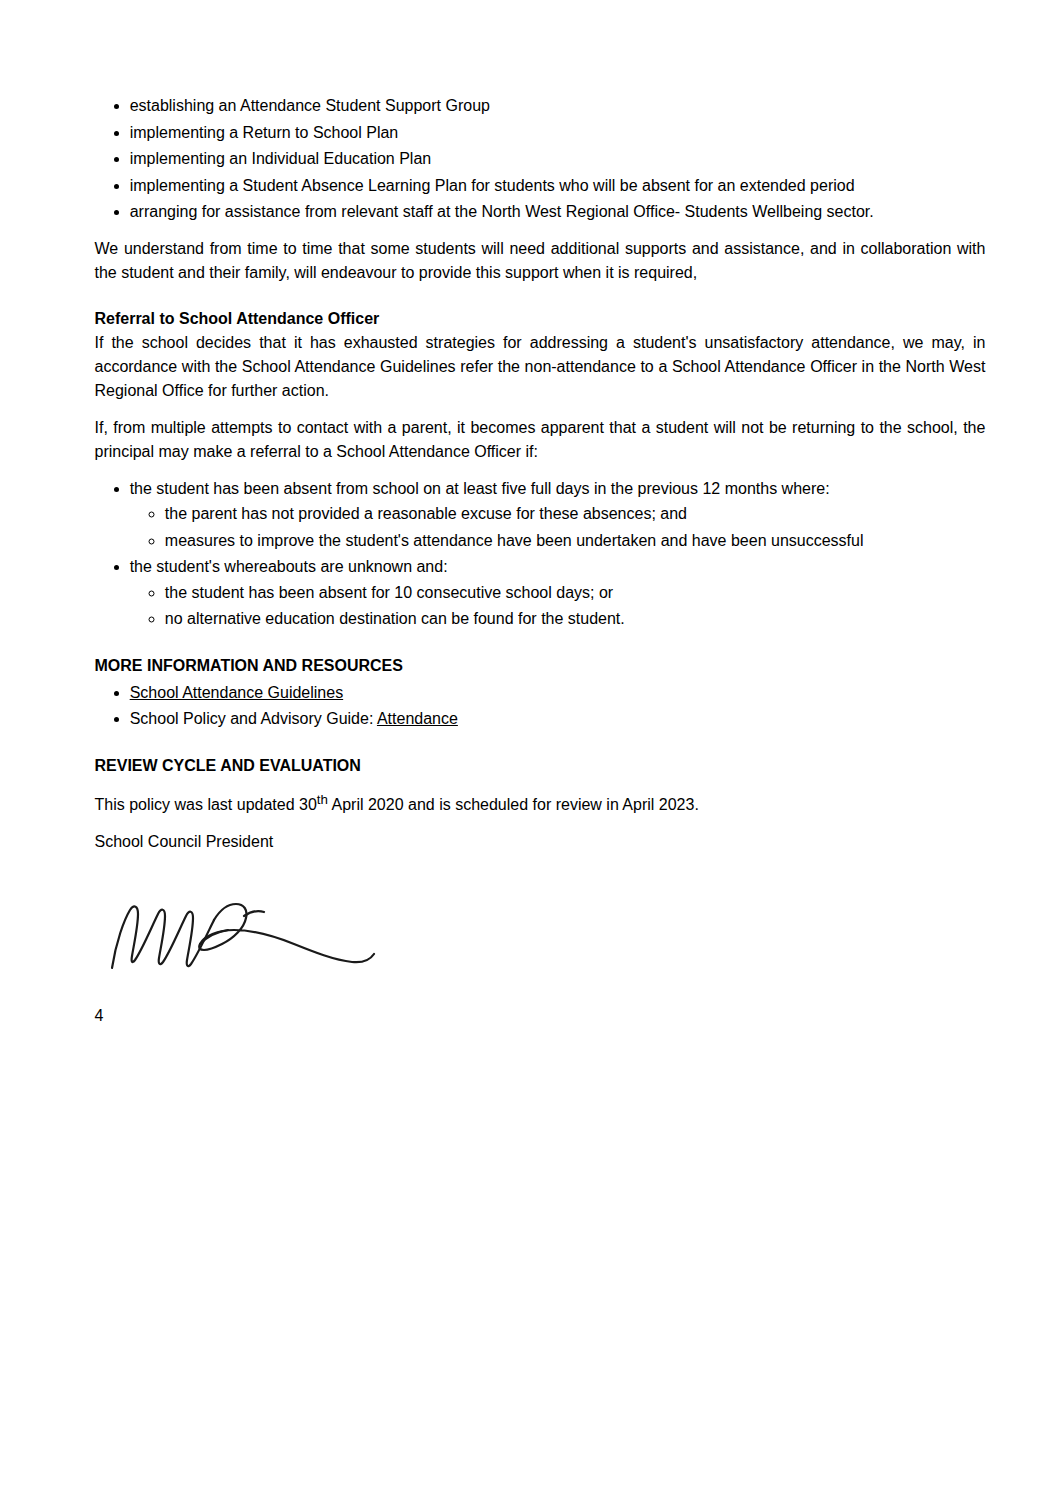establishing an Attendance Student Support Group
implementing a Return to School Plan
implementing an Individual Education Plan
implementing a Student Absence Learning Plan for students who will be absent for an extended period
arranging for assistance from relevant staff at the North West Regional Office- Students Wellbeing sector.
We understand from time to time that some students will need additional supports and assistance, and in collaboration with the student and their family, will endeavour to provide this support when it is required,
Referral to School Attendance Officer
If the school decides that it has exhausted strategies for addressing a student's unsatisfactory attendance, we may, in accordance with the School Attendance Guidelines refer the non-attendance to a School Attendance Officer in the North West Regional Office for further action.
If, from multiple attempts to contact with a parent, it becomes apparent that a student will not be returning to the school, the principal may make a referral to a School Attendance Officer if:
the student has been absent from school on at least five full days in the previous 12 months where:
the parent has not provided a reasonable excuse for these absences; and
measures to improve the student's attendance have been undertaken and have been unsuccessful
the student's whereabouts are unknown and:
the student has been absent for 10 consecutive school days; or
no alternative education destination can be found for the student.
MORE INFORMATION AND RESOURCES
School Attendance Guidelines
School Policy and Advisory Guide: Attendance
REVIEW CYCLE AND EVALUATION
This policy was last updated 30th April 2020 and is scheduled for review in April 2023.
School Council President
4